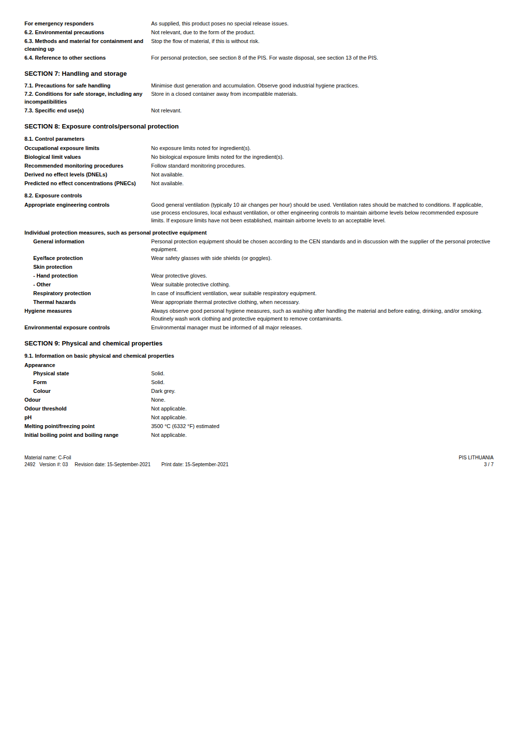| For emergency responders | As supplied, this product poses no special release issues. |
| 6.2. Environmental precautions | Not relevant, due to the form of the product. |
| 6.3. Methods and material for containment and cleaning up | Stop the flow of material, if this is without risk. |
| 6.4. Reference to other sections | For personal protection, see section 8 of the PIS. For waste disposal, see section 13 of the PIS. |
SECTION 7: Handling and storage
| 7.1. Precautions for safe handling | Minimise dust generation and accumulation. Observe good industrial hygiene practices. |
| 7.2. Conditions for safe storage, including any incompatibilities | Store in a closed container away from incompatible materials. |
| 7.3. Specific end use(s) | Not relevant. |
SECTION 8: Exposure controls/personal protection
8.1. Control parameters
| Occupational exposure limits | No exposure limits noted for ingredient(s). |
| Biological limit values | No biological exposure limits noted for the ingredient(s). |
| Recommended monitoring procedures | Follow standard monitoring procedures. |
| Derived no effect levels (DNELs) | Not available. |
| Predicted no effect concentrations (PNECs) | Not available. |
8.2. Exposure controls
| Appropriate engineering controls | Good general ventilation (typically 10 air changes per hour) should be used. Ventilation rates should be matched to conditions. If applicable, use process enclosures, local exhaust ventilation, or other engineering controls to maintain airborne levels below recommended exposure limits. If exposure limits have not been established, maintain airborne levels to an acceptable level. |
Individual protection measures, such as personal protective equipment
| General information | Personal protection equipment should be chosen according to the CEN standards and in discussion with the supplier of the personal protective equipment. |
| Eye/face protection | Wear safety glasses with side shields (or goggles). |
| Skin protection | |
| - Hand protection | Wear protective gloves. |
| - Other | Wear suitable protective clothing. |
| Respiratory protection | In case of insufficient ventilation, wear suitable respiratory equipment. |
| Thermal hazards | Wear appropriate thermal protective clothing, when necessary. |
| Hygiene measures | Always observe good personal hygiene measures, such as washing after handling the material and before eating, drinking, and/or smoking. Routinely wash work clothing and protective equipment to remove contaminants. |
| Environmental exposure controls | Environmental manager must be informed of all major releases. |
SECTION 9: Physical and chemical properties
9.1. Information on basic physical and chemical properties
| Appearance | |
| Physical state | Solid. |
| Form | Solid. |
| Colour | Dark grey. |
| Odour | None. |
| Odour threshold | Not applicable. |
| pH | Not applicable. |
| Melting point/freezing point | 3500 °C (6332 °F) estimated |
| Initial boiling point and boiling range | Not applicable. |
Material name: C-Foil
PIS LITHUANIA
2492 Version #: 03 Revision date: 15-September-2021 Print date: 15-September-2021
3 / 7